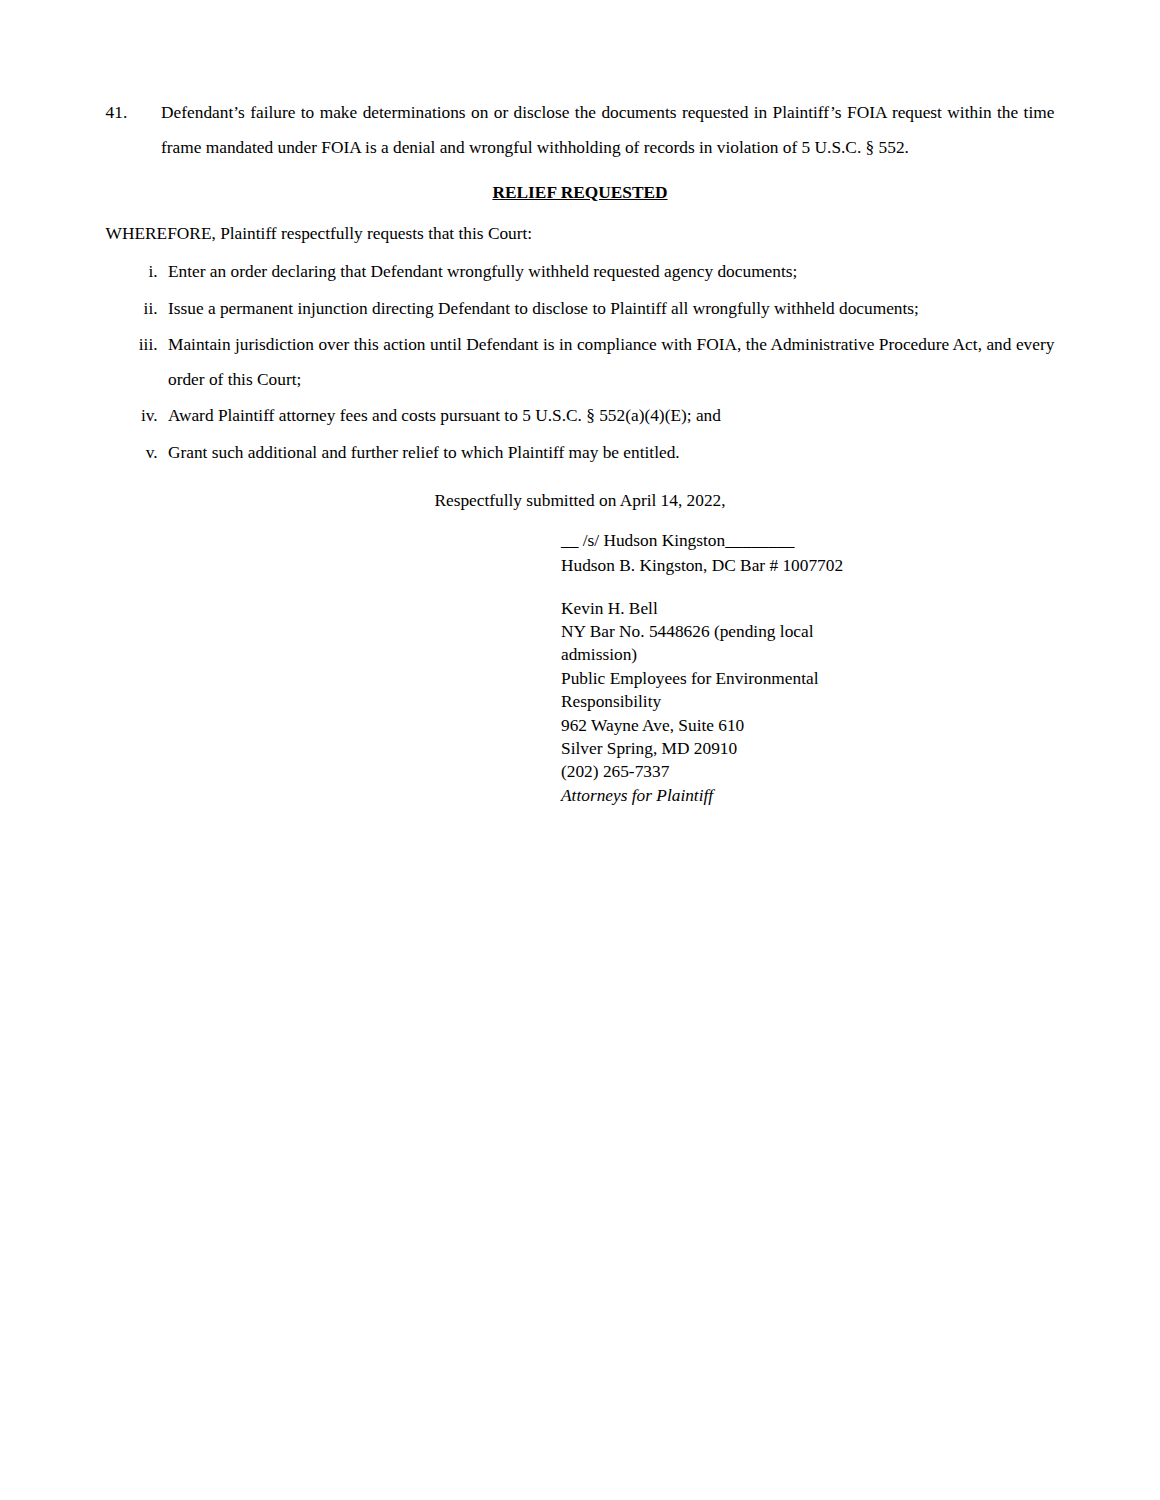41. Defendant’s failure to make determinations on or disclose the documents requested in Plaintiff’s FOIA request within the time frame mandated under FOIA is a denial and wrongful withholding of records in violation of 5 U.S.C. § 552.
RELIEF REQUESTED
WHEREFORE, Plaintiff respectfully requests that this Court:
i. Enter an order declaring that Defendant wrongfully withheld requested agency documents;
ii. Issue a permanent injunction directing Defendant to disclose to Plaintiff all wrongfully withheld documents;
iii. Maintain jurisdiction over this action until Defendant is in compliance with FOIA, the Administrative Procedure Act, and every order of this Court;
iv. Award Plaintiff attorney fees and costs pursuant to 5 U.S.C. § 552(a)(4)(E); and
v. Grant such additional and further relief to which Plaintiff may be entitled.
Respectfully submitted on April 14, 2022,
__ /s/ Hudson Kingston________
Hudson B. Kingston, DC Bar # 1007702
Kevin H. Bell
NY Bar No. 5448626 (pending local
admission)
Public Employees for Environmental
Responsibility
962 Wayne Ave, Suite 610
Silver Spring, MD 20910
(202) 265-7337
Attorneys for Plaintiff